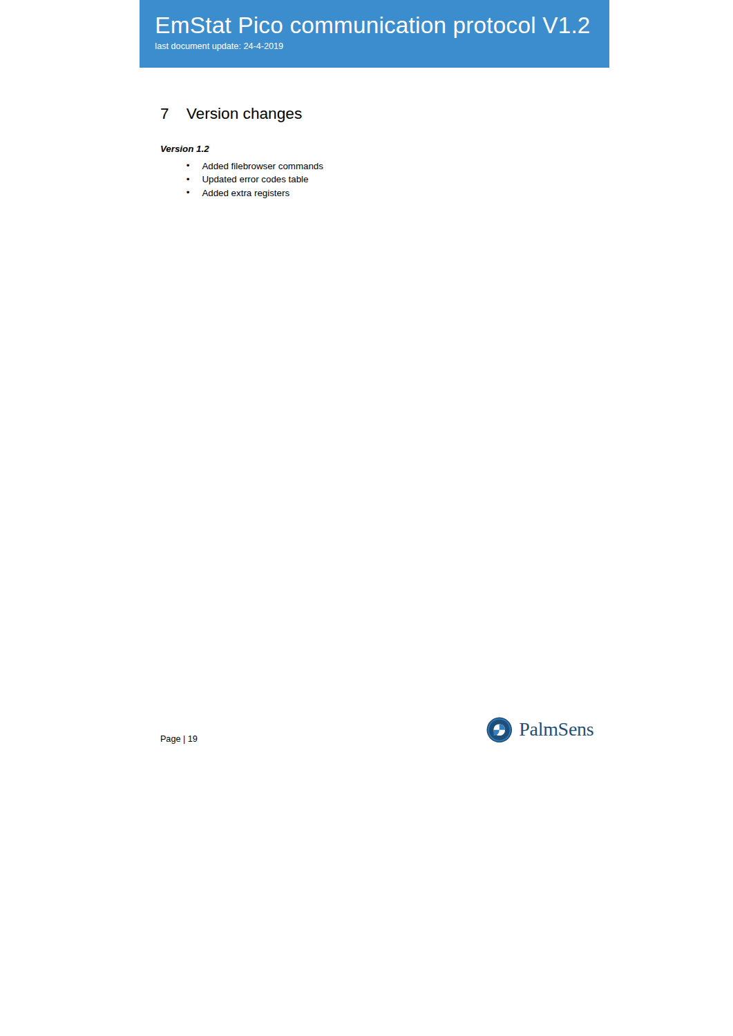EmStat Pico communication protocol V1.2
last document update: 24-4-2019
7 Version changes
Version 1.2
Added filebrowser commands
Updated error codes table
Added extra registers
Page | 19
PalmSens